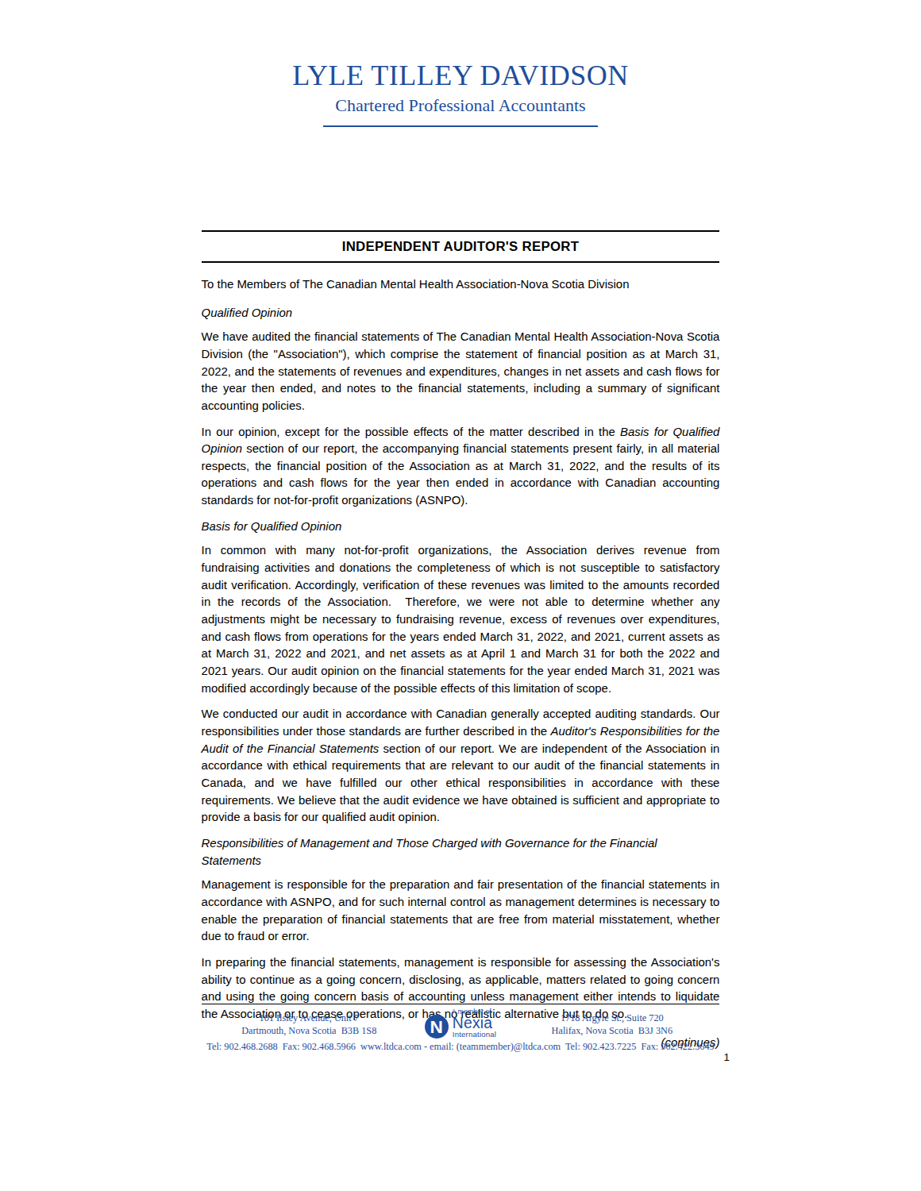LYLE TILLEY DAVIDSON
Chartered Professional Accountants
INDEPENDENT AUDITOR'S REPORT
To the Members of The Canadian Mental Health Association-Nova Scotia Division
Qualified Opinion
We have audited the financial statements of The Canadian Mental Health Association-Nova Scotia Division (the "Association"), which comprise the statement of financial position as at March 31, 2022, and the statements of revenues and expenditures, changes in net assets and cash flows for the year then ended, and notes to the financial statements, including a summary of significant accounting policies.
In our opinion, except for the possible effects of the matter described in the Basis for Qualified Opinion section of our report, the accompanying financial statements present fairly, in all material respects, the financial position of the Association as at March 31, 2022, and the results of its operations and cash flows for the year then ended in accordance with Canadian accounting standards for not-for-profit organizations (ASNPO).
Basis for Qualified Opinion
In common with many not-for-profit organizations, the Association derives revenue from fundraising activities and donations the completeness of which is not susceptible to satisfactory audit verification. Accordingly, verification of these revenues was limited to the amounts recorded in the records of the Association. Therefore, we were not able to determine whether any adjustments might be necessary to fundraising revenue, excess of revenues over expenditures, and cash flows from operations for the years ended March 31, 2022, and 2021, current assets as at March 31, 2022 and 2021, and net assets as at April 1 and March 31 for both the 2022 and 2021 years. Our audit opinion on the financial statements for the year ended March 31, 2021 was modified accordingly because of the possible effects of this limitation of scope.
We conducted our audit in accordance with Canadian generally accepted auditing standards. Our responsibilities under those standards are further described in the Auditor's Responsibilities for the Audit of the Financial Statements section of our report. We are independent of the Association in accordance with ethical requirements that are relevant to our audit of the financial statements in Canada, and we have fulfilled our other ethical responsibilities in accordance with these requirements. We believe that the audit evidence we have obtained is sufficient and appropriate to provide a basis for our qualified audit opinion.
Responsibilities of Management and Those Charged with Governance for the Financial Statements
Management is responsible for the preparation and fair presentation of the financial statements in accordance with ASNPO, and for such internal control as management determines is necessary to enable the preparation of financial statements that are free from material misstatement, whether due to fraud or error.
In preparing the financial statements, management is responsible for assessing the Association's ability to continue as a going concern, disclosing, as applicable, matters related to going concern and using the going concern basis of accounting unless management either intends to liquidate the Association or to cease operations, or has no realistic alternative but to do so.
(continues)
101 Ilsley Avenue, Unit 7
Dartmouth, Nova Scotia B3B 1S8
A member of
N
Nexia
International
1718 Argyle St., Suite 720
Halifax, Nova Scotia B3J 3N6
Tel: 902.468.2688 Fax: 902.468.5966 www.ltdca.com - email: (teammember)@ltdca.com Tel: 902.423.7225 Fax: 902.422.3649
1